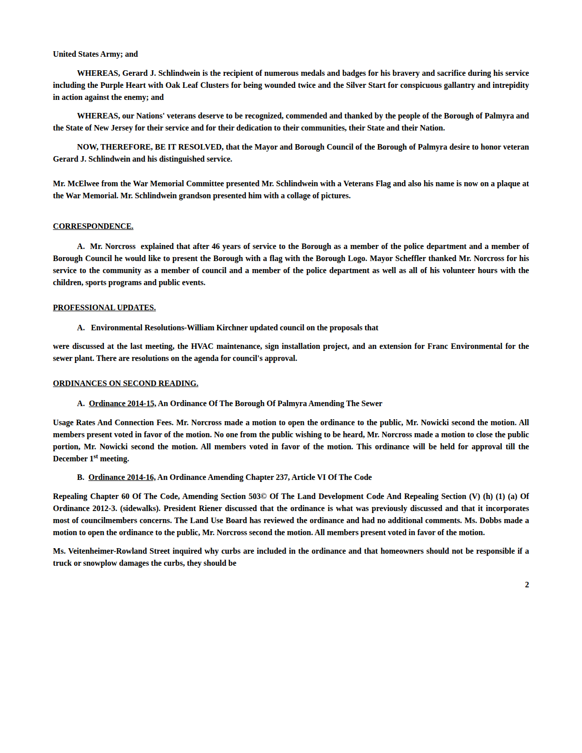United States Army; and
WHEREAS, Gerard J. Schlindwein is the recipient of numerous medals and badges for his bravery and sacrifice during his service including the Purple Heart with Oak Leaf Clusters for being wounded twice and the Silver Start for conspicuous gallantry and intrepidity in action against the enemy; and
WHEREAS, our Nations' veterans deserve to be recognized, commended and thanked by the people of the Borough of Palmyra and the State of New Jersey for their service and for their dedication to their communities, their State and their Nation.
NOW, THEREFORE, BE IT RESOLVED, that the Mayor and Borough Council of the Borough of Palmyra desire to honor veteran Gerard J. Schlindwein and his distinguished service.
Mr. McElwee from the War Memorial Committee presented Mr. Schlindwein with a Veterans Flag and also his name is now on a plaque at the War Memorial. Mr. Schlindwein grandson presented him with a collage of pictures.
CORRESPONDENCE.
A. Mr. Norcross explained that after 46 years of service to the Borough as a member of the police department and a member of Borough Council he would like to present the Borough with a flag with the Borough Logo. Mayor Scheffler thanked Mr. Norcross for his service to the community as a member of council and a member of the police department as well as all of his volunteer hours with the children, sports programs and public events.
PROFESSIONAL UPDATES.
A. Environmental Resolutions-William Kirchner updated council on the proposals that
were discussed at the last meeting, the HVAC maintenance, sign installation project, and an extension for Franc Environmental for the sewer plant. There are resolutions on the agenda for council's approval.
ORDINANCES ON SECOND READING.
A. Ordinance 2014-15, An Ordinance Of The Borough Of Palmyra Amending The Sewer
Usage Rates And Connection Fees. Mr. Norcross made a motion to open the ordinance to the public, Mr. Nowicki second the motion. All members present voted in favor of the motion. No one from the public wishing to be heard, Mr. Norcross made a motion to close the public portion, Mr. Nowicki second the motion. All members voted in favor of the motion. This ordinance will be held for approval till the December 1st meeting.
B. Ordinance 2014-16, An Ordinance Amending Chapter 237, Article VI Of The Code
Repealing Chapter 60 Of The Code, Amending Section 503© Of The Land Development Code And Repealing Section (V) (h) (1) (a) Of Ordinance 2012-3. (sidewalks). President Riener discussed that the ordinance is what was previously discussed and that it incorporates most of councilmembers concerns. The Land Use Board has reviewed the ordinance and had no additional comments. Ms. Dobbs made a motion to open the ordinance to the public, Mr. Norcross second the motion. All members present voted in favor of the motion.
Ms. Veitenheimer-Rowland Street inquired why curbs are included in the ordinance and that homeowners should not be responsible if a truck or snowplow damages the curbs, they should be
2